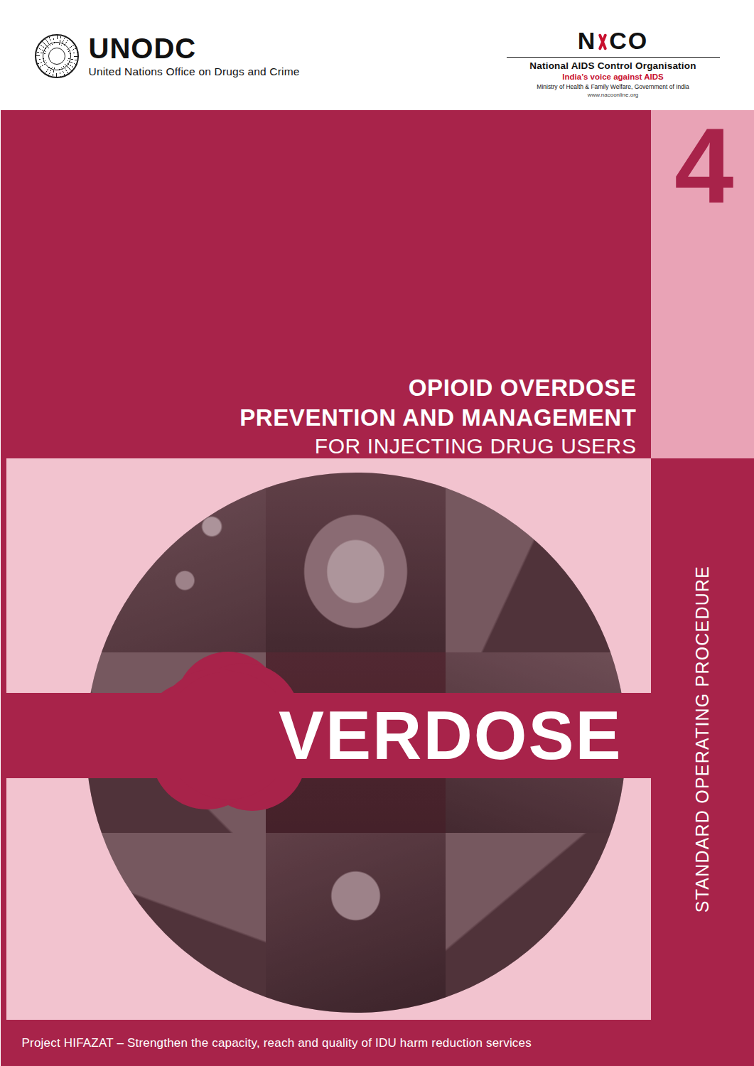UNODC
United Nations Office on Drugs and Crime
N CO
National AIDS Control Organisation
India’s voice against AIDS
Ministry of Health & Family Welfare, Government of India
www.nacoonline.org
4
Opioid Overdose
Prevention and Management
for Injecting Drug Users
pills
spoon
powder
syringe
center
glass
hand
person
face
VERDOSE
Standard Operating Procedure
Project HIFAZAT – Strengthen the capacity, reach and quality of IDU harm reduction services